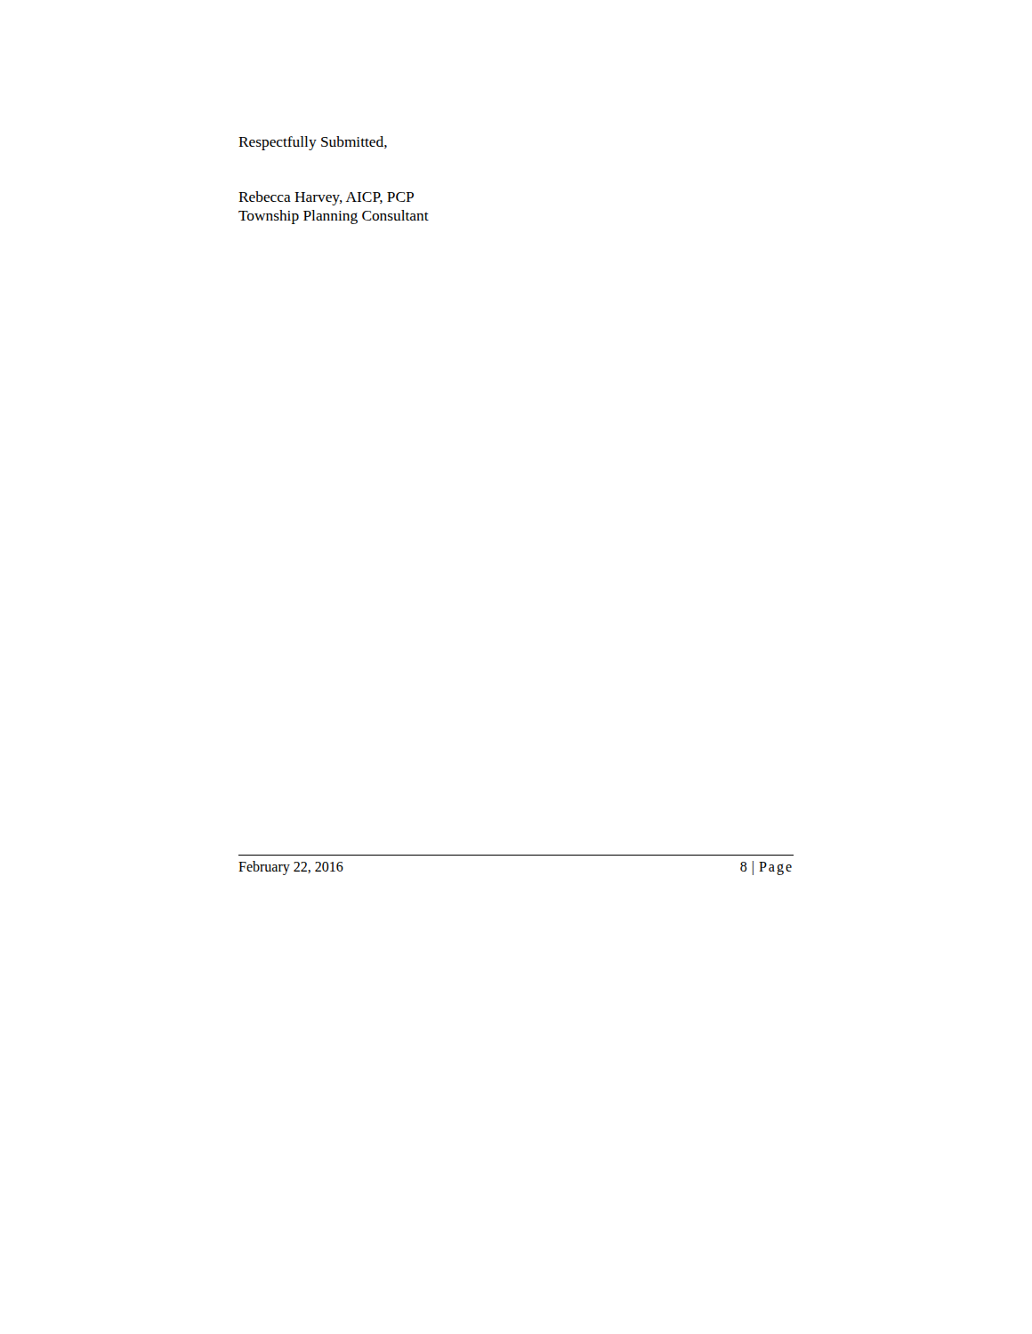Respectfully Submitted,
Rebecca Harvey, AICP, PCP
Township Planning Consultant
February 22, 2016 8 | Page